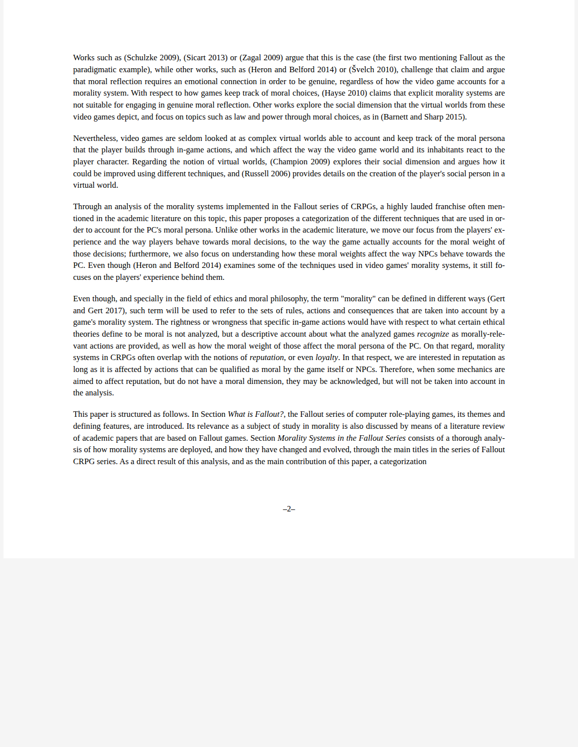Works such as (Schulzke 2009), (Sicart 2013) or (Zagal 2009) argue that this is the case (the first two mentioning Fallout as the paradigmatic example), while other works, such as (Heron and Belford 2014) or (Švelch 2010), challenge that claim and argue that moral reflection requires an emotional connection in order to be genuine, regardless of how the video game accounts for a morality system. With respect to how games keep track of moral choices, (Hayse 2010) claims that explicit morality systems are not suitable for engaging in genuine moral reflection. Other works explore the social dimension that the virtual worlds from these video games depict, and focus on topics such as law and power through moral choices, as in (Barnett and Sharp 2015).
Nevertheless, video games are seldom looked at as complex virtual worlds able to account and keep track of the moral persona that the player builds through in-game actions, and which affect the way the video game world and its inhabitants react to the player character. Regarding the notion of virtual worlds, (Champion 2009) explores their social dimension and argues how it could be improved using different techniques, and (Russell 2006) provides details on the creation of the player's social person in a virtual world.
Through an analysis of the morality systems implemented in the Fallout series of CRPGs, a highly lauded franchise often mentioned in the academic literature on this topic, this paper proposes a categorization of the different techniques that are used in order to account for the PC's moral persona. Unlike other works in the academic literature, we move our focus from the players' experience and the way players behave towards moral decisions, to the way the game actually accounts for the moral weight of those decisions; furthermore, we also focus on understanding how these moral weights affect the way NPCs behave towards the PC. Even though (Heron and Belford 2014) examines some of the techniques used in video games' morality systems, it still focuses on the players' experience behind them.
Even though, and specially in the field of ethics and moral philosophy, the term "morality" can be defined in different ways (Gert and Gert 2017), such term will be used to refer to the sets of rules, actions and consequences that are taken into account by a game's morality system. The rightness or wrongness that specific in-game actions would have with respect to what certain ethical theories define to be moral is not analyzed, but a descriptive account about what the analyzed games recognize as morally-relevant actions are provided, as well as how the moral weight of those affect the moral persona of the PC. On that regard, morality systems in CRPGs often overlap with the notions of reputation, or even loyalty. In that respect, we are interested in reputation as long as it is affected by actions that can be qualified as moral by the game itself or NPCs. Therefore, when some mechanics are aimed to affect reputation, but do not have a moral dimension, they may be acknowledged, but will not be taken into account in the analysis.
This paper is structured as follows. In Section What is Fallout?, the Fallout series of computer role-playing games, its themes and defining features, are introduced. Its relevance as a subject of study in morality is also discussed by means of a literature review of academic papers that are based on Fallout games. Section Morality Systems in the Fallout Series consists of a thorough analysis of how morality systems are deployed, and how they have changed and evolved, through the main titles in the series of Fallout CRPG series. As a direct result of this analysis, and as the main contribution of this paper, a categorization
–2–